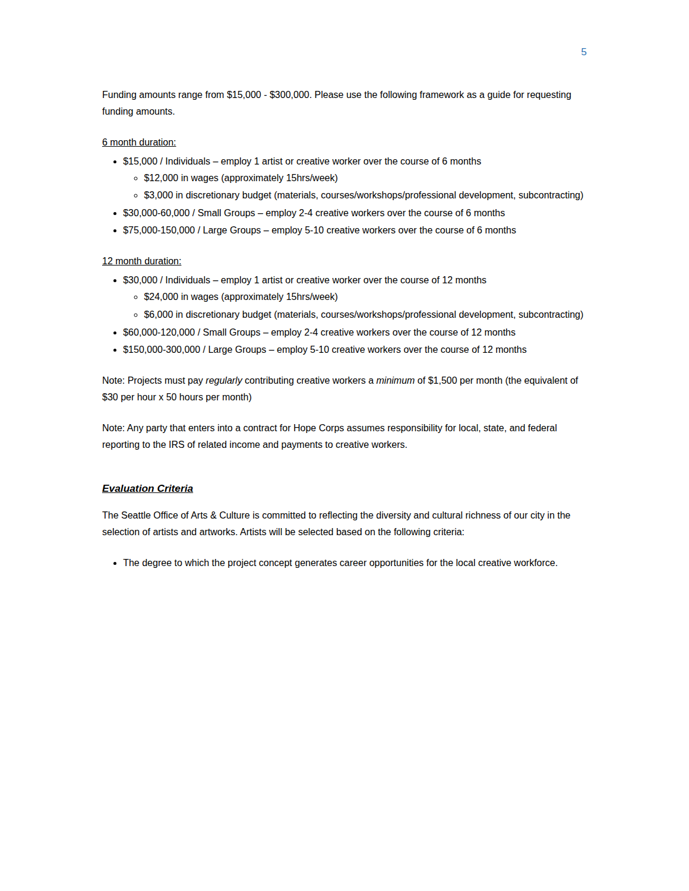5
Funding amounts range from $15,000 - $300,000. Please use the following framework as a guide for requesting funding amounts.
6 month duration:
$15,000 / Individuals – employ 1 artist or creative worker over the course of 6 months
$12,000 in wages (approximately 15hrs/week)
$3,000 in discretionary budget (materials, courses/workshops/professional development, subcontracting)
$30,000-60,000 / Small Groups – employ 2-4 creative workers over the course of 6 months
$75,000-150,000 / Large Groups – employ 5-10 creative workers over the course of 6 months
12 month duration:
$30,000 / Individuals – employ 1 artist or creative worker over the course of 12 months
$24,000 in wages (approximately 15hrs/week)
$6,000 in discretionary budget (materials, courses/workshops/professional development, subcontracting)
$60,000-120,000 / Small Groups – employ 2-4 creative workers over the course of 12 months
$150,000-300,000 / Large Groups – employ 5-10 creative workers over the course of 12 months
Note: Projects must pay regularly contributing creative workers a minimum of $1,500 per month (the equivalent of $30 per hour x 50 hours per month)
Note: Any party that enters into a contract for Hope Corps assumes responsibility for local, state, and federal reporting to the IRS of related income and payments to creative workers.
Evaluation Criteria
The Seattle Office of Arts & Culture is committed to reflecting the diversity and cultural richness of our city in the selection of artists and artworks. Artists will be selected based on the following criteria:
The degree to which the project concept generates career opportunities for the local creative workforce.